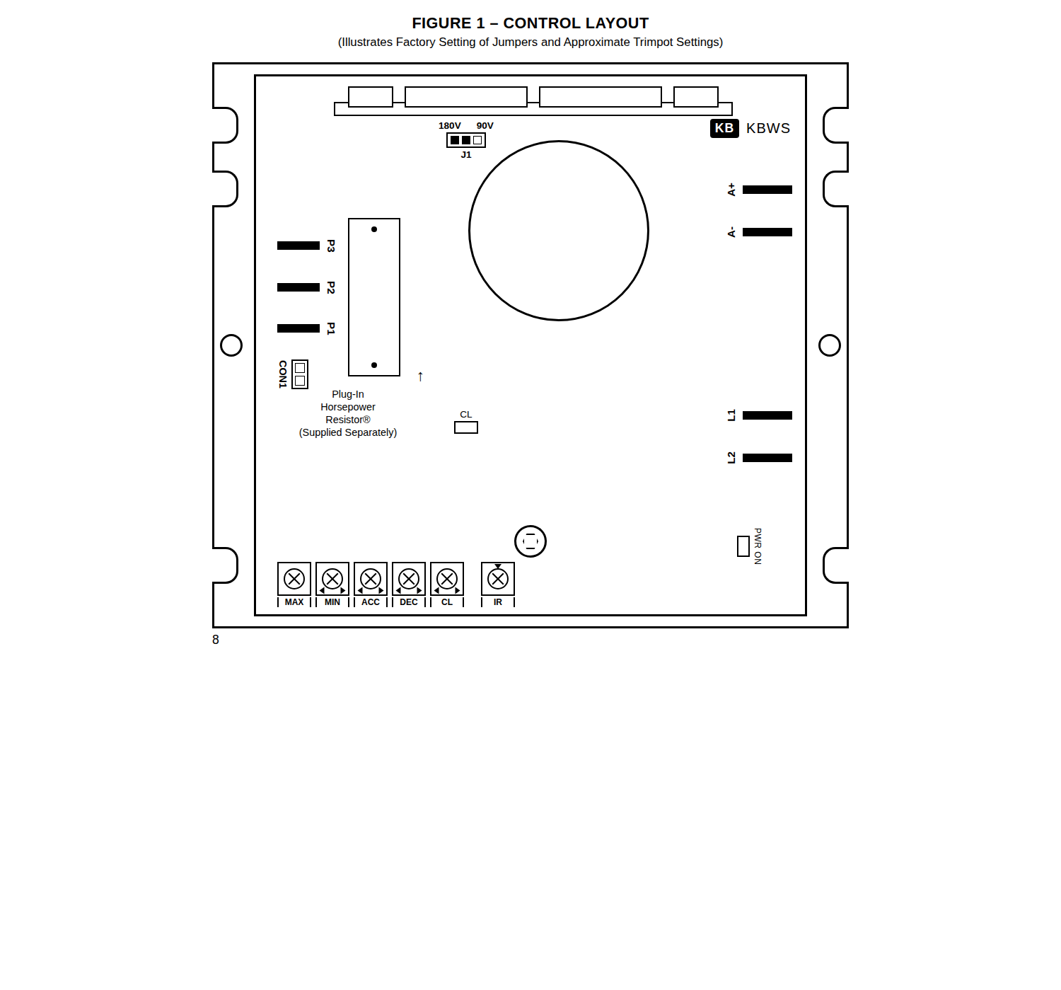FIGURE 1 – CONTROL LAYOUT
(Illustrates Factory Setting of Jumpers and Approximate Trimpot Settings)
180V 90V
J1
KB KBWS
A+
A-
L1
L2
P3
P2
P1
CON1
↑ Plug-In
Horsepower
Resistor®
(Supplied Separately)
CL
PWR ON
MAX
MIN
ACC
DEC
CL
IR
8